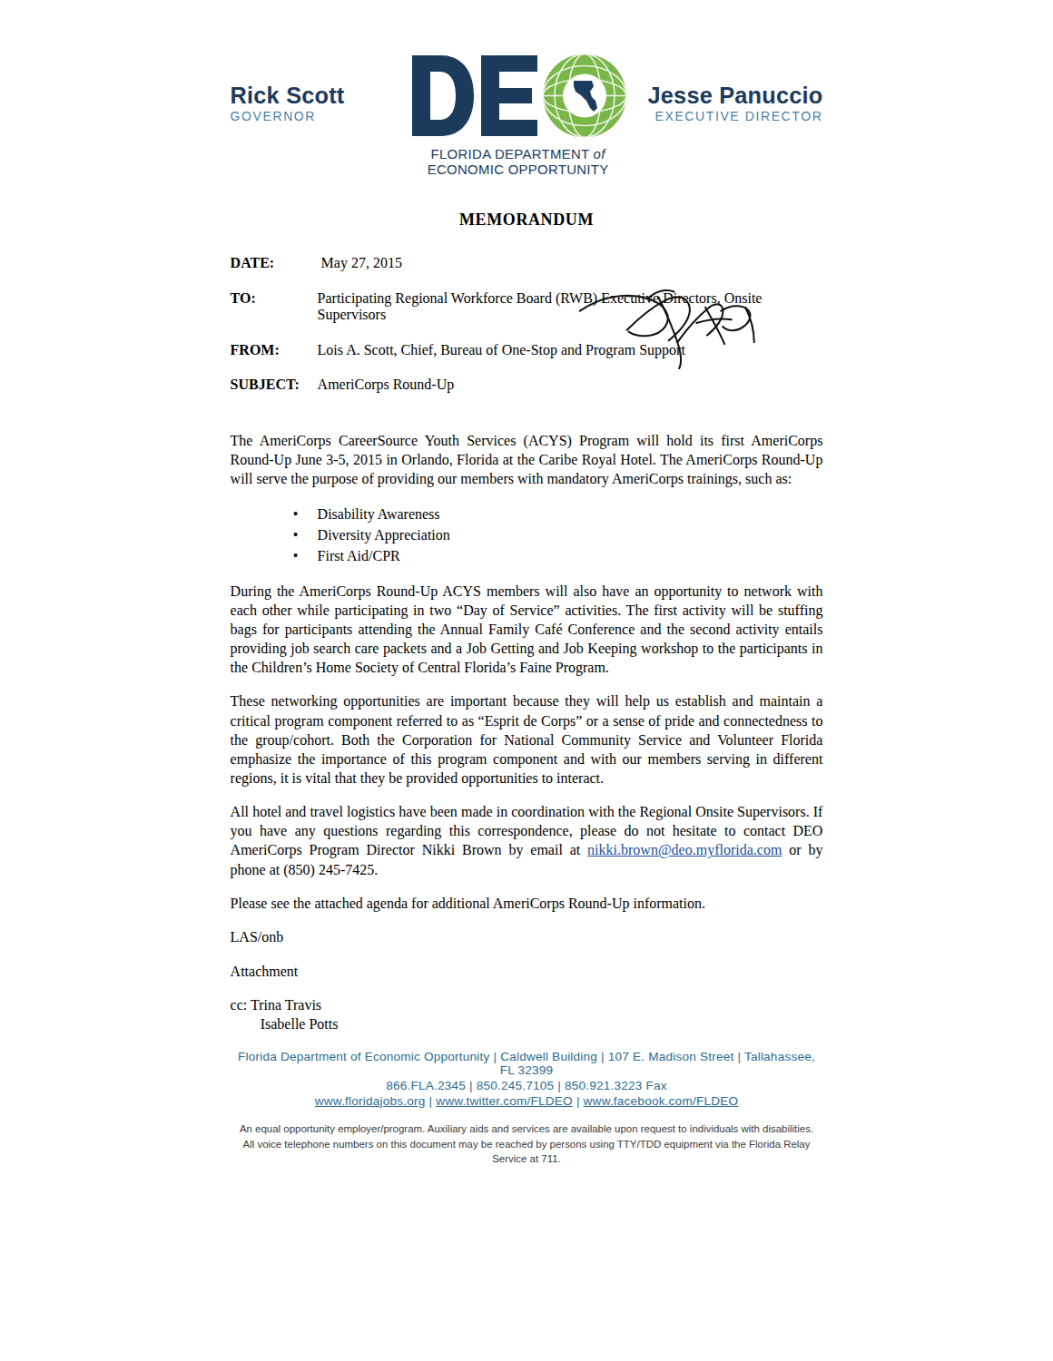Rick Scott
GOVERNOR
FLORIDA DEPARTMENT of
ECONOMIC OPPORTUNITY
Jesse Panuccio
EXECUTIVE DIRECTOR
MEMORANDUM
DATE:
May 27, 2015
TO:
Participating Regional Workforce Board (RWB) Executive Directors, Onsite Supervisors
FROM:
Lois A. Scott, Chief, Bureau of One-Stop and Program Support
SUBJECT:
AmeriCorps Round-Up
The AmeriCorps CareerSource Youth Services (ACYS) Program will hold its first AmeriCorps Round-Up June 3-5, 2015 in Orlando, Florida at the Caribe Royal Hotel. The AmeriCorps Round-Up will serve the purpose of providing our members with mandatory AmeriCorps trainings, such as:
Disability Awareness
Diversity Appreciation
First Aid/CPR
During the AmeriCorps Round-Up ACYS members will also have an opportunity to network with each other while participating in two “Day of Service” activities. The first activity will be stuffing bags for participants attending the Annual Family Café Conference and the second activity entails providing job search care packets and a Job Getting and Job Keeping workshop to the participants in the Children’s Home Society of Central Florida’s Faine Program.
These networking opportunities are important because they will help us establish and maintain a critical program component referred to as “Esprit de Corps” or a sense of pride and connectedness to the group/cohort. Both the Corporation for National Community Service and Volunteer Florida emphasize the importance of this program component and with our members serving in different regions, it is vital that they be provided opportunities to interact.
All hotel and travel logistics have been made in coordination with the Regional Onsite Supervisors. If you have any questions regarding this correspondence, please do not hesitate to contact DEO AmeriCorps Program Director Nikki Brown by email at nikki.brown@deo.myflorida.com or by phone at (850) 245-7425.
Please see the attached agenda for additional AmeriCorps Round-Up information.
LAS/onb
Attachment
cc: Trina Travis
Isabelle Potts
Florida Department of Economic Opportunity | Caldwell Building | 107 E. Madison Street | Tallahassee, FL 32399
866.FLA.2345 | 850.245.7105 | 850.921.3223 Fax
www.floridajobs.org | www.twitter.com/FLDEO | www.facebook.com/FLDEO
An equal opportunity employer/program. Auxiliary aids and services are available upon request to individuals with disabilities. All voice telephone numbers on this document may be reached by persons using TTY/TDD equipment via the Florida Relay Service at 711.